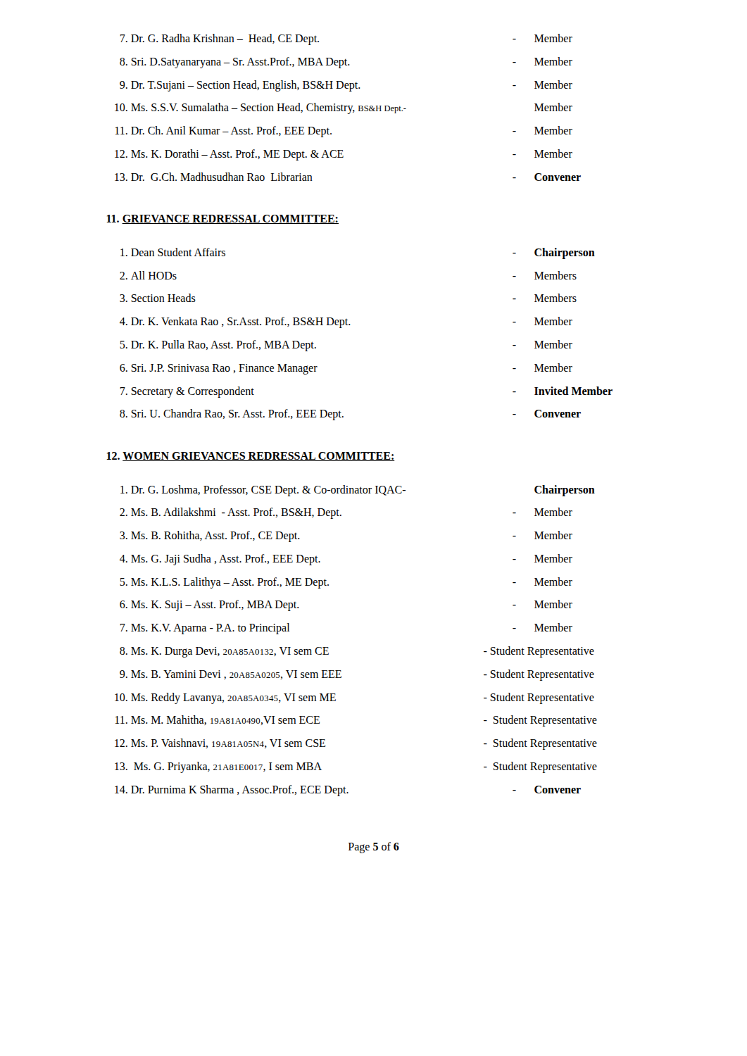Dr. G. Radha Krishnan – Head, CE Dept. - Member
Sri. D.Satyanaryana – Sr. Asst.Prof., MBA Dept. - Member
Dr. T.Sujani – Section Head, English, BS&H Dept. - Member
Ms. S.S.V. Sumalatha – Section Head, Chemistry, BS&H Dept.- Member
Dr. Ch. Anil Kumar – Asst. Prof., EEE Dept. - Member
Ms. K. Dorathi – Asst. Prof., ME Dept. & ACE - Member
Dr. G.Ch. Madhusudhan Rao Librarian - Convener
11. GRIEVANCE REDRESSAL COMMITTEE:
Dean Student Affairs - Chairperson
All HODs - Members
Section Heads - Members
Dr. K. Venkata Rao , Sr.Asst. Prof., BS&H Dept. - Member
Dr. K. Pulla Rao, Asst. Prof., MBA Dept. - Member
Sri. J.P. Srinivasa Rao , Finance Manager - Member
Secretary & Correspondent - Invited Member
Sri. U. Chandra Rao, Sr. Asst. Prof., EEE Dept. - Convener
12. WOMEN GRIEVANCES REDRESSAL COMMITTEE:
Dr. G. Loshma, Professor, CSE Dept. & Co-ordinator IQAC- Chairperson
Ms. B. Adilakshmi - Asst. Prof., BS&H, Dept. - Member
Ms. B. Rohitha, Asst. Prof., CE Dept. - Member
Ms. G. Jaji Sudha , Asst. Prof., EEE Dept. - Member
Ms. K.L.S. Lalithya – Asst. Prof., ME Dept. - Member
Ms. K. Suji – Asst. Prof., MBA Dept. - Member
Ms. K.V. Aparna - P.A. to Principal - Member
Ms. K. Durga Devi, 20A85A0132, VI sem CE - Student Representative
Ms. B. Yamini Devi , 20A85A0205, VI sem EEE - Student Representative
Ms. Reddy Lavanya, 20A85A0345, VI sem ME - Student Representative
Ms. M. Mahitha, 19A81A0490,VI sem ECE - Student Representative
Ms. P. Vaishnavi, 19A81A05N4, VI sem CSE - Student Representative
Ms. G. Priyanka, 21A81E0017, I sem MBA - Student Representative
Dr. Purnima K Sharma , Assoc.Prof., ECE Dept. - Convener
Page 5 of 6